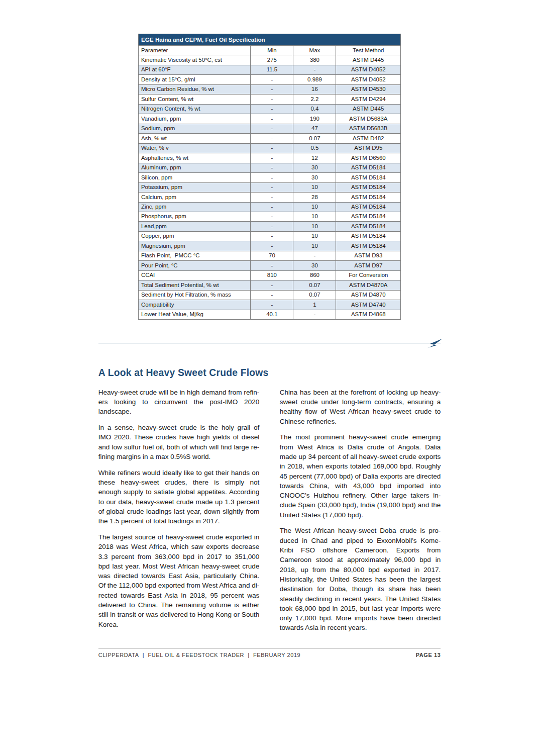EGE Haina and CEPM, Fuel Oil Specification
| Parameter | Min | Max | Test Method |
| --- | --- | --- | --- |
| Kinematic Viscosity at 50°C, cst | 275 | 380 | ASTM D445 |
| API at 60°F | 11.5 | - | ASTM D4052 |
| Density at 15°C, g/ml | - | 0.989 | ASTM D4052 |
| Micro Carbon Residue, % wt | - | 16 | ASTM D4530 |
| Sulfur Content, % wt | - | 2.2 | ASTM D4294 |
| Nitrogen Content, % wt | - | 0.4 | ASTM D445 |
| Vanadium, ppm | - | 190 | ASTM D5683A |
| Sodium, ppm | - | 47 | ASTM D5683B |
| Ash, % wt | - | 0.07 | ASTM D482 |
| Water, % v | - | 0.5 | ASTM D95 |
| Asphaltenes, % wt | - | 12 | ASTM D6560 |
| Aluminum, ppm | - | 30 | ASTM D5184 |
| Silicon, ppm | - | 30 | ASTM D5184 |
| Potassium, ppm | - | 10 | ASTM D5184 |
| Calcium, ppm | - | 28 | ASTM D5184 |
| Zinc, ppm | - | 10 | ASTM D5184 |
| Phosphorus, ppm | - | 10 | ASTM D5184 |
| Lead,ppm | - | 10 | ASTM D5184 |
| Copper, ppm | - | 10 | ASTM D5184 |
| Magnesium, ppm | - | 10 | ASTM D5184 |
| Flash Point, PMCC °C | 70 | - | ASTM D93 |
| Pour Point, °C | - | 30 | ASTM D97 |
| CCAI | 810 | 860 | For Conversion |
| Total Sediment Potential, % wt | - | 0.07 | ASTM D4870A |
| Sediment by Hot Filtration, % mass | - | 0.07 | ASTM D4870 |
| Compatibility | - | 1 | ASTM D4740 |
| Lower Heat Value, Mj/kg | 40.1 | - | ASTM D4868 |
A Look at Heavy Sweet Crude Flows
Heavy-sweet crude will be in high demand from refiners looking to circumvent the post-IMO 2020 landscape.
In a sense, heavy-sweet crude is the holy grail of IMO 2020. These crudes have high yields of diesel and low sulfur fuel oil, both of which will find large refining margins in a max 0.5%S world.
While refiners would ideally like to get their hands on these heavy-sweet crudes, there is simply not enough supply to satiate global appetites. According to our data, heavy-sweet crude made up 1.3 percent of global crude loadings last year, down slightly from the 1.5 percent of total loadings in 2017.
The largest source of heavy-sweet crude exported in 2018 was West Africa, which saw exports decrease 3.3 percent from 363,000 bpd in 2017 to 351,000 bpd last year. Most West African heavy-sweet crude was directed towards East Asia, particularly China. Of the 112,000 bpd exported from West Africa and directed towards East Asia in 2018, 95 percent was delivered to China. The remaining volume is either still in transit or was delivered to Hong Kong or South Korea.
China has been at the forefront of locking up heavy-sweet crude under long-term contracts, ensuring a healthy flow of West African heavy-sweet crude to Chinese refineries.
The most prominent heavy-sweet crude emerging from West Africa is Dalia crude of Angola. Dalia made up 34 percent of all heavy-sweet crude exports in 2018, when exports totaled 169,000 bpd. Roughly 45 percent (77,000 bpd) of Dalia exports are directed towards China, with 43,000 bpd imported into CNOOC's Huizhou refinery. Other large takers include Spain (33,000 bpd), India (19,000 bpd) and the United States (17,000 bpd).
The West African heavy-sweet Doba crude is produced in Chad and piped to ExxonMobil's Kome-Kribi FSO offshore Cameroon. Exports from Cameroon stood at approximately 96,000 bpd in 2018, up from the 80,000 bpd exported in 2017. Historically, the United States has been the largest destination for Doba, though its share has been steadily declining in recent years. The United States took 68,000 bpd in 2015, but last year imports were only 17,000 bpd. More imports have been directed towards Asia in recent years.
Clipperdata | Fuel Oil & Feedstock Trader | February 2019
Page 13